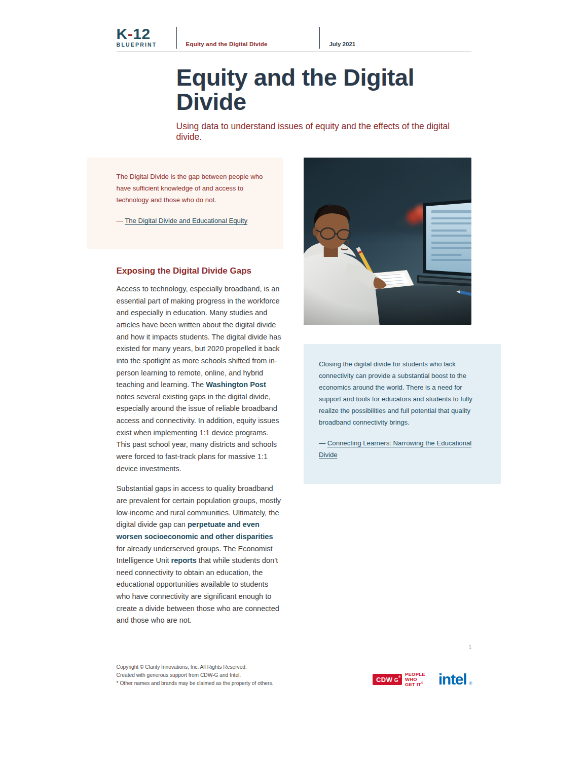K-12
BLUEPRINT
Equity and the Digital Divide
July 2021
Equity and the Digital Divide
Using data to understand issues of equity and the effects of the digital divide.
The Digital Divide is the gap between people who have sufficient knowledge of and access to technology and those who do not.
— The Digital Divide and Educational Equity
Exposing the Digital Divide Gaps
Access to technology, especially broadband, is an essential part of making progress in the workforce and especially in education. Many studies and articles have been written about the digital divide and how it impacts students. The digital divide has existed for many years, but 2020 propelled it back into the spotlight as more schools shifted from in-person learning to remote, online, and hybrid teaching and learning. The Washington Post notes several existing gaps in the digital divide, especially around the issue of reliable broadband access and connectivity. In addition, equity issues exist when implementing 1:1 device programs. This past school year, many districts and schools were forced to fast-track plans for massive 1:1 device investments.
Substantial gaps in access to quality broadband are prevalent for certain population groups, mostly low-income and rural communities. Ultimately, the digital divide gap can perpetuate and even worsen socioeconomic and other disparities for already underserved groups. The Economist Intelligence Unit reports that while students don’t need connectivity to obtain an education, the educational opportunities available to students who have connectivity are significant enough to create a divide between those who are connected and those who are not.
Closing the digital divide for students who lack connectivity can provide a substantial boost to the economics around the world. There is a need for support and tools for educators and students to fully realize the possibilities and full potential that quality broadband connectivity brings.
— Connecting Learners: Narrowing the Educational Divide
1
Copyright © Clarity Innovations, Inc. All Rights Reserved.
Created with generous support from CDW-G and Intel.
* Other names and brands may be claimed as the property of others.
CDW G®
PEOPLE
WHO
GET IT®
intel®